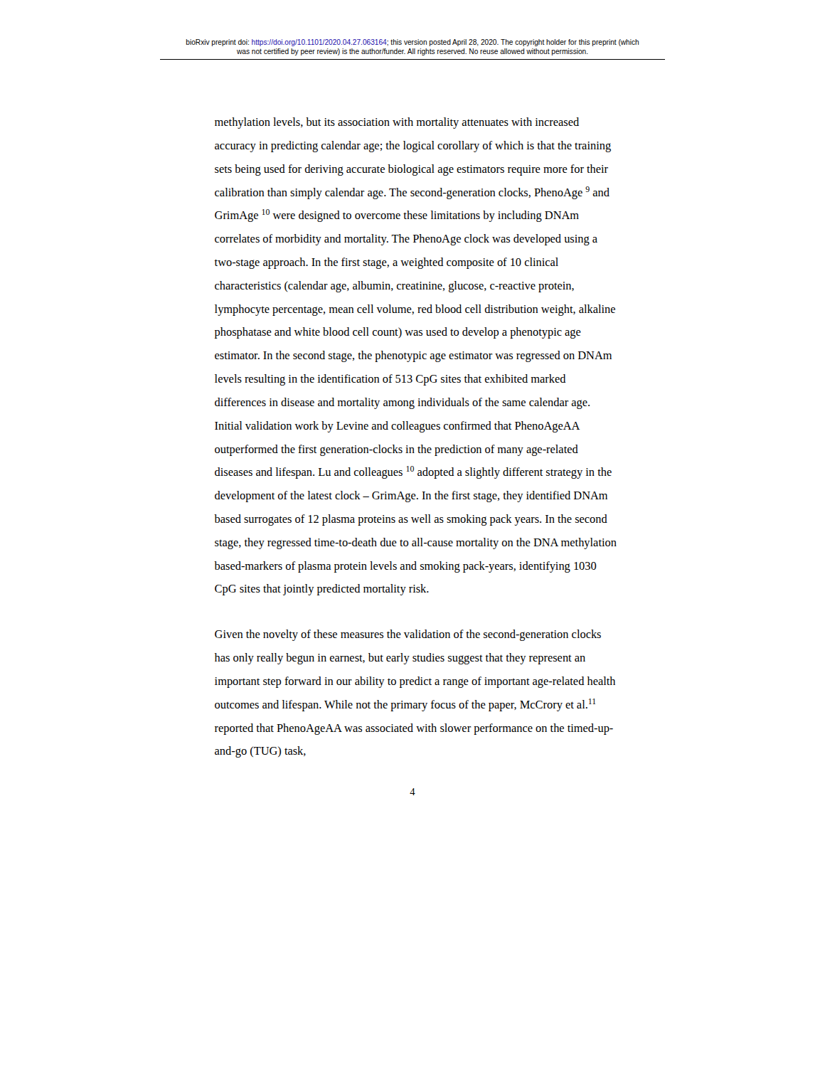bioRxiv preprint doi: https://doi.org/10.1101/2020.04.27.063164; this version posted April 28, 2020. The copyright holder for this preprint (which
was not certified by peer review) is the author/funder. All rights reserved. No reuse allowed without permission.
methylation levels, but its association with mortality attenuates with increased accuracy in predicting calendar age; the logical corollary of which is that the training sets being used for deriving accurate biological age estimators require more for their calibration than simply calendar age. The second-generation clocks, PhenoAge 9 and GrimAge 10 were designed to overcome these limitations by including DNAm correlates of morbidity and mortality. The PhenoAge clock was developed using a two-stage approach. In the first stage, a weighted composite of 10 clinical characteristics (calendar age, albumin, creatinine, glucose, c-reactive protein, lymphocyte percentage, mean cell volume, red blood cell distribution weight, alkaline phosphatase and white blood cell count) was used to develop a phenotypic age estimator. In the second stage, the phenotypic age estimator was regressed on DNAm levels resulting in the identification of 513 CpG sites that exhibited marked differences in disease and mortality among individuals of the same calendar age. Initial validation work by Levine and colleagues confirmed that PhenoAgeAA outperformed the first generation-clocks in the prediction of many age-related diseases and lifespan. Lu and colleagues 10 adopted a slightly different strategy in the development of the latest clock – GrimAge. In the first stage, they identified DNAm based surrogates of 12 plasma proteins as well as smoking pack years. In the second stage, they regressed time-to-death due to all-cause mortality on the DNA methylation based-markers of plasma protein levels and smoking pack-years, identifying 1030 CpG sites that jointly predicted mortality risk.
Given the novelty of these measures the validation of the second-generation clocks has only really begun in earnest, but early studies suggest that they represent an important step forward in our ability to predict a range of important age-related health outcomes and lifespan. While not the primary focus of the paper, McCrory et al.11 reported that PhenoAgeAA was associated with slower performance on the timed-up-and-go (TUG) task,
4